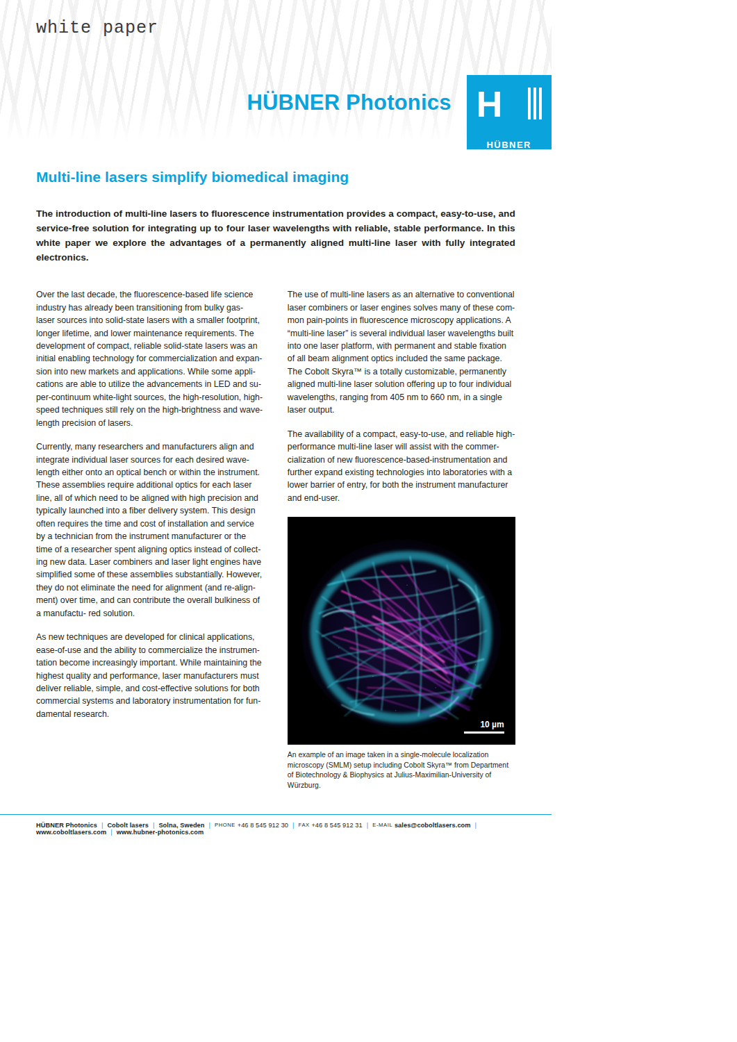white paper
HÜBNER Photonics
H HÜBNER
Multi-line lasers simplify biomedical imaging
The introduction of multi-line lasers to fluorescence instrumentation provides a compact, easy-to-use, and service-free solution for integrating up to four laser wavelengths with reliable, stable performance. In this white paper we explore the advantages of a permanently aligned multi-line laser with fully integrated electronics.
Over the last decade, the fluorescence-based life science industry has already been transitioning from bulky gas- laser sources into solid-state lasers with a smaller footprint, longer lifetime, and lower maintenance requirements. The development of compact, reliable solid-state lasers was an initial enabling technology for commercialization and expansion into new markets and applications. While some applications are able to utilize the advancements in LED and super-continuum white-light sources, the high-resolution, high-speed techniques still rely on the high-brightness and wavelength precision of lasers.
Currently, many researchers and manufacturers align and integrate individual laser sources for each desired wavelength either onto an optical bench or within the instrument. These assemblies require additional optics for each laser line, all of which need to be aligned with high precision and typically launched into a fiber delivery system. This design often requires the time and cost of installation and service by a technician from the instrument manufacturer or the time of a researcher spent aligning optics instead of collecting new data. Laser combiners and laser light engines have simplified some of these assemblies substantially. However, they do not eliminate the need for alignment (and re-alignment) over time, and can contribute the overall bulkiness of a manufactu- red solution.
As new techniques are developed for clinical applications, ease-of-use and the ability to commercialize the instrumen- tation become increasingly important. While maintaining the highest quality and performance, laser manufacturers must deliver reliable, simple, and cost-effective solutions for both commercial systems and laboratory instrumentation for fun- damental research.
The use of multi-line lasers as an alternative to conventional laser combiners or laser engines solves many of these com- mon pain-points in fluorescence microscopy applications. A “multi-line laser” is several individual laser wavelengths built into one laser platform, with permanent and stable fixation of all beam alignment optics included the same package. The Cobolt Skyra™ is a totally customizable, permanently aligned multi-line laser solution offering up to four individual wavelengths, ranging from 405 nm to 660 nm, in a single laser output.
The availability of a compact, easy-to-use, and reliable high-performance multi-line laser will assist with the commer- cialization of new fluorescence-based-instrumentation and further expand existing technologies into laboratories with a lower barrier of entry, for both the instrument manufacturer and end-user.
10 µm
An example of an image taken in a single-molecule localization microscopy (SMLM) setup including Cobolt Skyra™ from Department of Biotechnology & Biophysics at Julius-Maximilian-University of Würzburg.
HÜBNER Photonics| Cobolt lasers| Solna, Sweden| phone +46 8 545 912 30| fax +46 8 545 912 31| e-mail sales@coboltlasers.com| www.coboltlasers.com| www.hubner-photonics.com